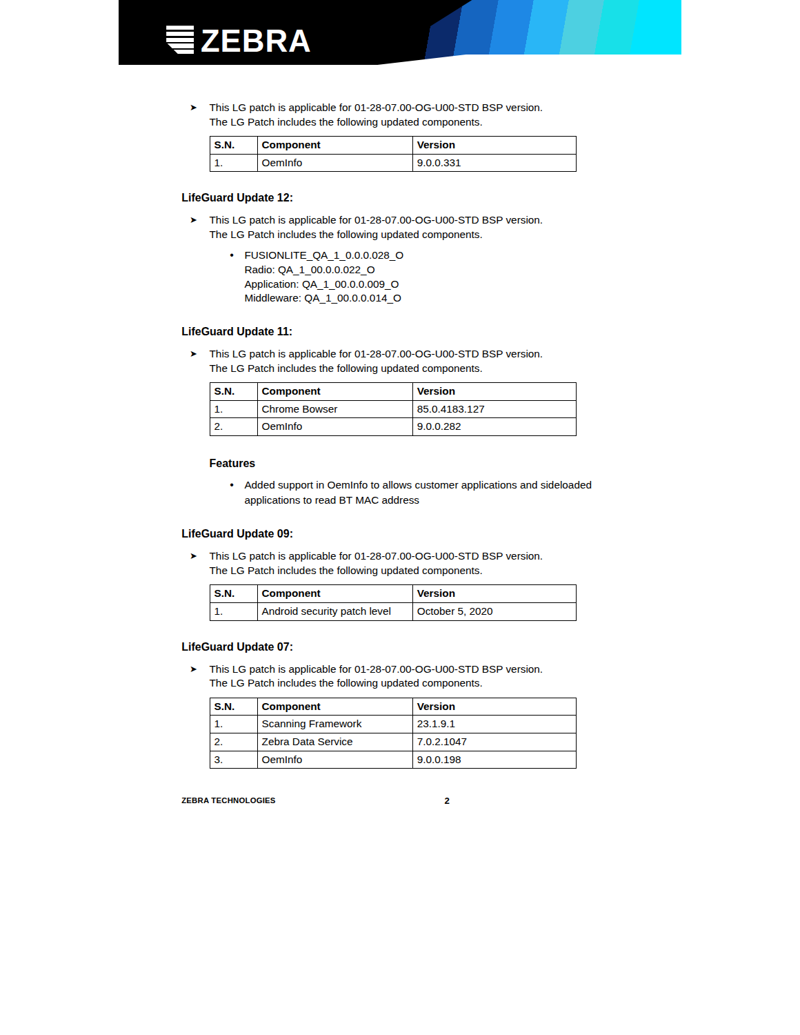ZEBRA
This LG patch is applicable for 01-28-07.00-OG-U00-STD BSP version. The LG Patch includes the following updated components.
| S.N. | Component | Version |
| --- | --- | --- |
| 1. | OemInfo | 9.0.0.331 |
LifeGuard Update 12:
This LG patch is applicable for 01-28-07.00-OG-U00-STD BSP version. The LG Patch includes the following updated components.
FUSIONLITE_QA_1_0.0.0.028_O Radio: QA_1_00.0.0.022_O Application: QA_1_00.0.0.009_O Middleware: QA_1_00.0.0.014_O
LifeGuard Update 11:
This LG patch is applicable for 01-28-07.00-OG-U00-STD BSP version. The LG Patch includes the following updated components.
| S.N. | Component | Version |
| --- | --- | --- |
| 1. | Chrome Bowser | 85.0.4183.127 |
| 2. | OemInfo | 9.0.0.282 |
Features
Added support in OemInfo to allows customer applications and sideloaded applications to read BT MAC address
LifeGuard Update 09:
This LG patch is applicable for 01-28-07.00-OG-U00-STD BSP version. The LG Patch includes the following updated components.
| S.N. | Component | Version |
| --- | --- | --- |
| 1. | Android security patch level | October 5, 2020 |
LifeGuard Update 07:
This LG patch is applicable for 01-28-07.00-OG-U00-STD BSP version. The LG Patch includes the following updated components.
| S.N. | Component | Version |
| --- | --- | --- |
| 1. | Scanning Framework | 23.1.9.1 |
| 2. | Zebra Data Service | 7.0.2.1047 |
| 3. | OemInfo | 9.0.0.198 |
ZEBRA TECHNOLOGIES
2